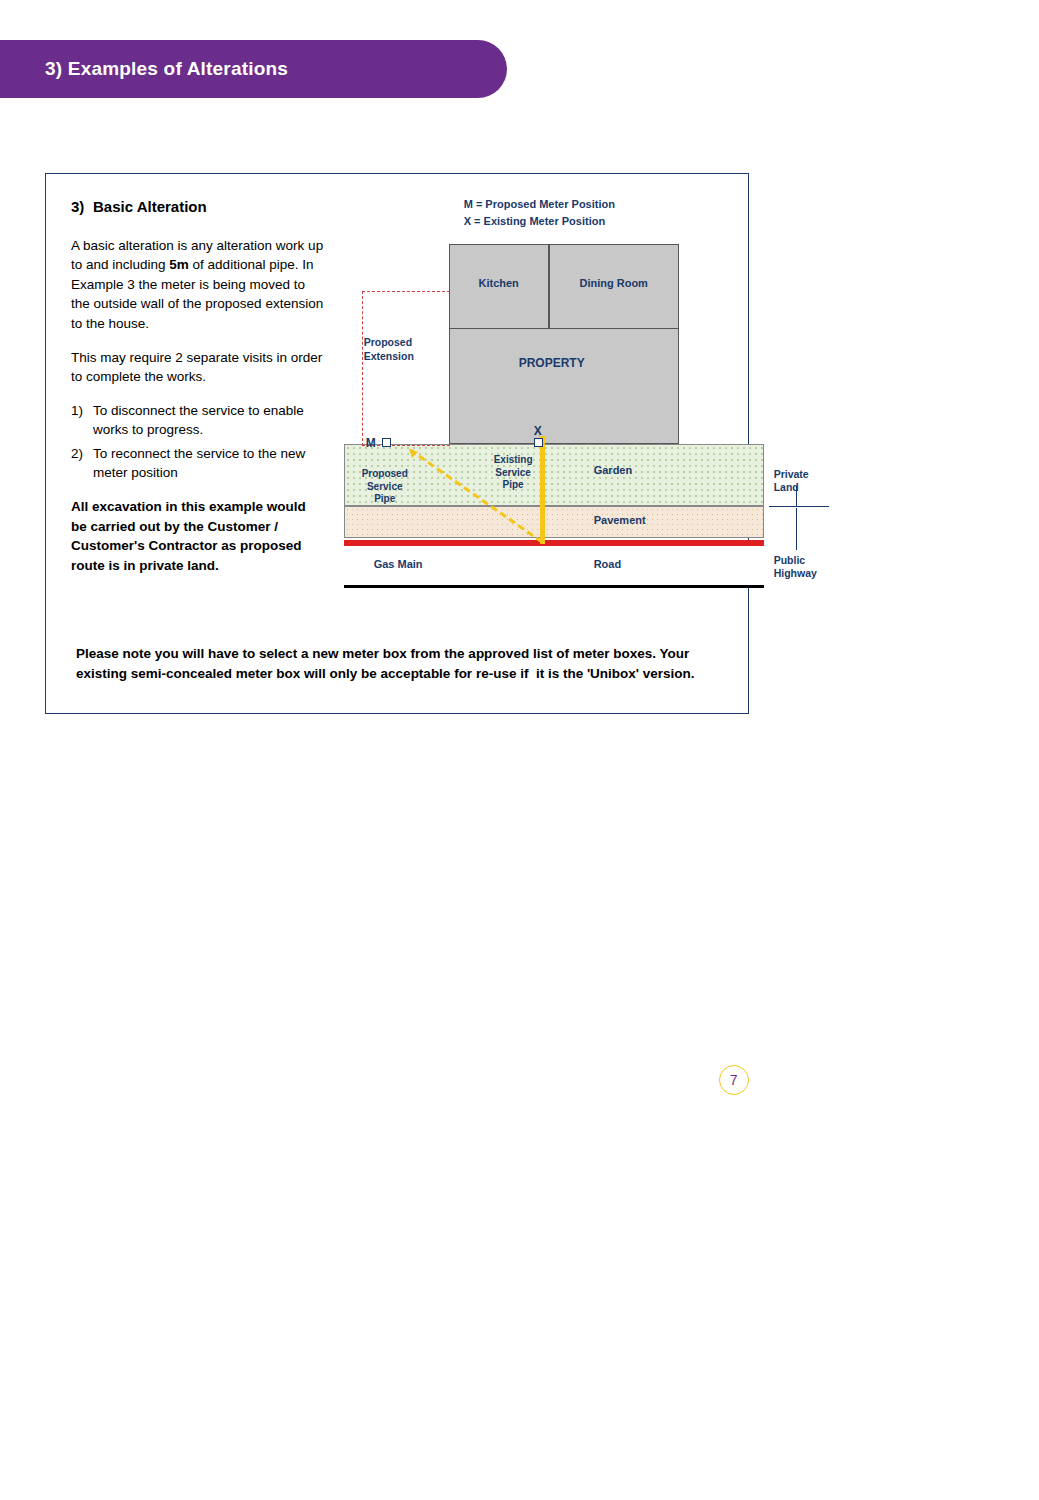3) Examples of Alterations
3) Basic Alteration
A basic alteration is any alteration work up to and including 5m of additional pipe. In Example 3 the meter is being moved to the outside wall of the proposed extension to the house.
This may require 2 separate visits in order to complete the works.
1) To disconnect the service to enable works to progress.
2) To reconnect the service to the new meter position
All excavation in this example would be carried out by the Customer / Customer's Contractor as proposed route is in private land.
M = Proposed Meter Position
X = Existing Meter Position
Garden
Pavement
Road
Gas Main
Kitchen
Dining Room
PROPERTY
Proposed
Extension
Existing
Service
Pipe
Proposed
Service
Pipe
M
X
Private
Land
Public
Highway
Please note you will have to select a new meter box from the approved list of meter boxes. Your existing semi-concealed meter box will only be acceptable for re-use if it is the 'Unibox' version.
7